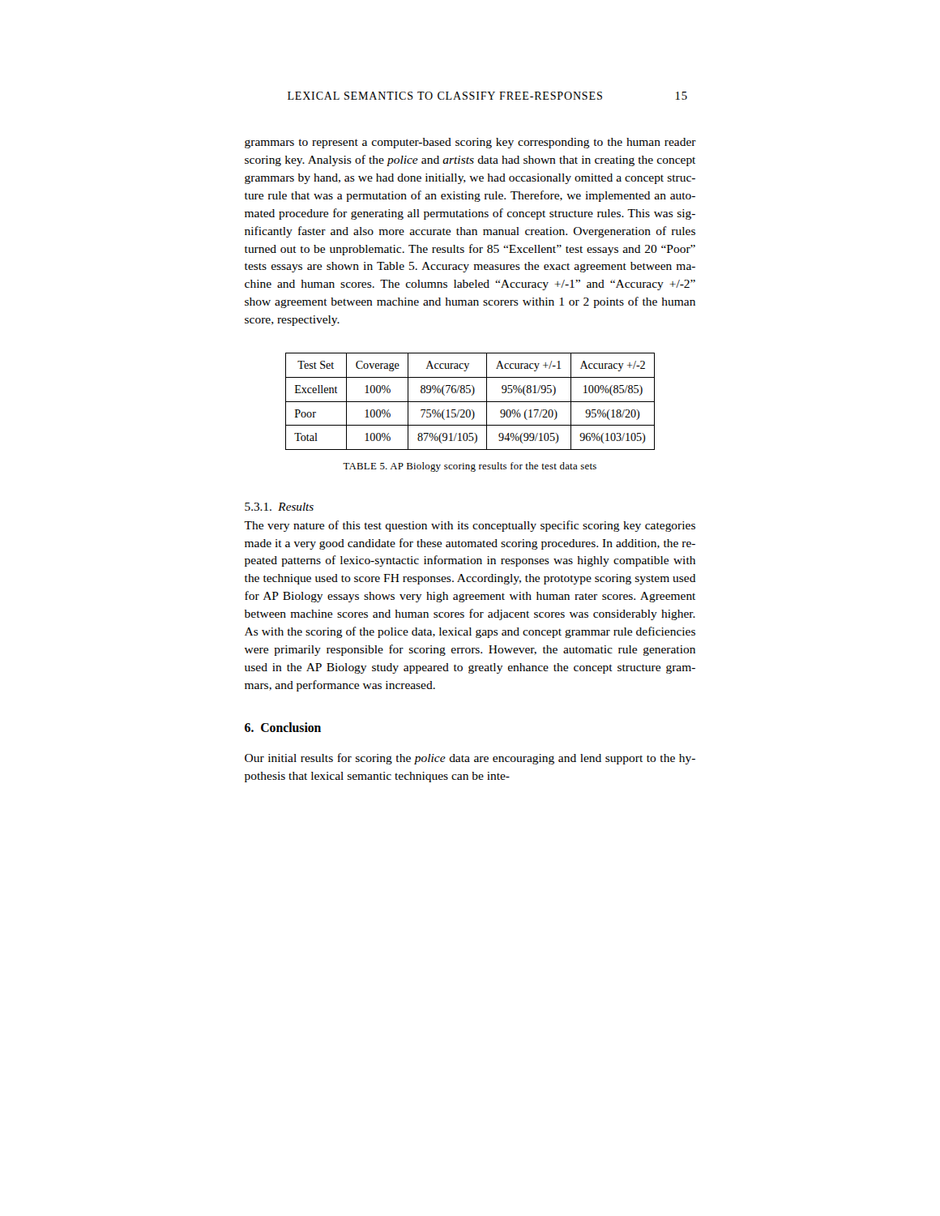Lexical Semantics to Classify Free-Responses 15
grammars to represent a computer-based scoring key corresponding to the human reader scoring key. Analysis of the police and artists data had shown that in creating the concept grammars by hand, as we had done initially, we had occasionally omitted a concept structure rule that was a permutation of an existing rule. Therefore, we implemented an automated procedure for generating all permutations of concept structure rules. This was significantly faster and also more accurate than manual creation. Overgeneration of rules turned out to be unproblematic. The results for 85 “Excellent” test essays and 20 “Poor” tests essays are shown in Table 5. Accuracy measures the exact agreement between machine and human scores. The columns labeled “Accuracy +/-1” and “Accuracy +/-2” show agreement between machine and human scorers within 1 or 2 points of the human score, respectively.
| Test Set | Coverage | Accuracy | Accuracy +/-1 | Accuracy +/-2 |
| --- | --- | --- | --- | --- |
| Excellent | 100% | 89%(76/85) | 95%(81/95) | 100%(85/85) |
| Poor | 100% | 75%(15/20) | 90% (17/20) | 95%(18/20) |
| Total | 100% | 87%(91/105) | 94%(99/105) | 96%(103/105) |
Table 5. AP Biology scoring results for the test data sets
5.3.1. Results
The very nature of this test question with its conceptually specific scoring key categories made it a very good candidate for these automated scoring procedures. In addition, the repeated patterns of lexico-syntactic information in responses was highly compatible with the technique used to score FH responses. Accordingly, the prototype scoring system used for AP Biology essays shows very high agreement with human rater scores. Agreement between machine scores and human scores for adjacent scores was considerably higher. As with the scoring of the police data, lexical gaps and concept grammar rule deficiencies were primarily responsible for scoring errors. However, the automatic rule generation used in the AP Biology study appeared to greatly enhance the concept structure grammars, and performance was increased.
6. Conclusion
Our initial results for scoring the police data are encouraging and lend support to the hypothesis that lexical semantic techniques can be inte-